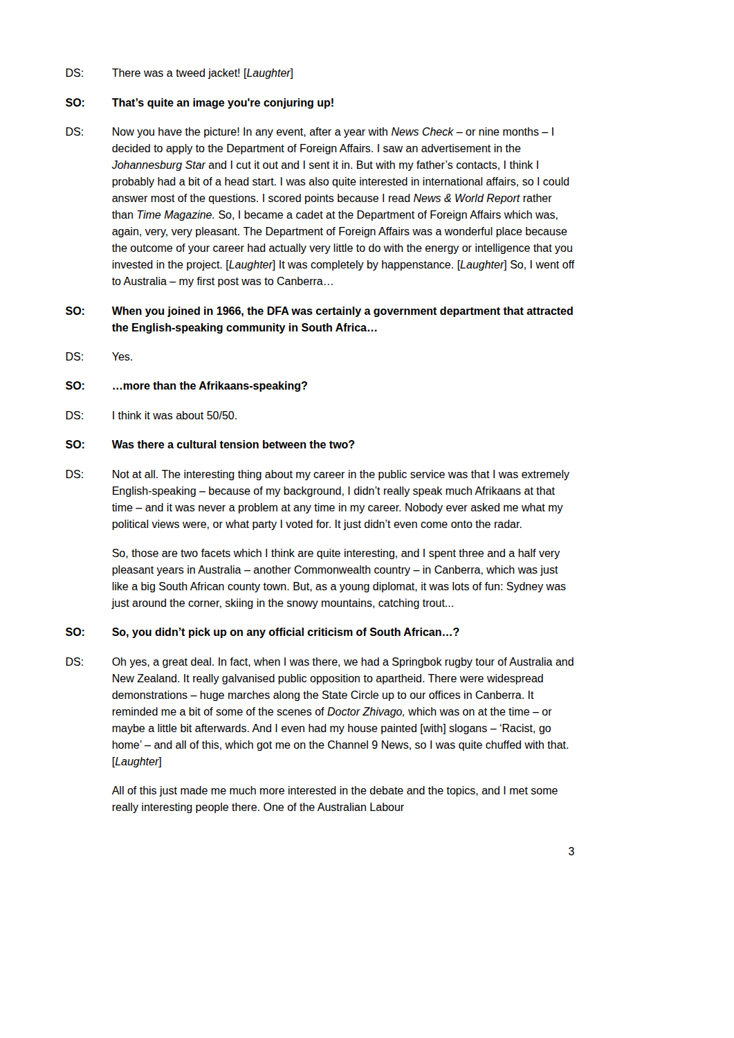DS:
There was a tweed jacket! [Laughter]
SO:
That’s quite an image you're conjuring up!
DS:
Now you have the picture! In any event, after a year with News Check – or nine months – I decided to apply to the Department of Foreign Affairs. I saw an advertisement in the Johannesburg Star and I cut it out and I sent it in. But with my father’s contacts, I think I probably had a bit of a head start. I was also quite interested in international affairs, so I could answer most of the questions. I scored points because I read News & World Report rather than Time Magazine. So, I became a cadet at the Department of Foreign Affairs which was, again, very, very pleasant. The Department of Foreign Affairs was a wonderful place because the outcome of your career had actually very little to do with the energy or intelligence that you invested in the project. [Laughter] It was completely by happenstance. [Laughter] So, I went off to Australia – my first post was to Canberra…
SO:
When you joined in 1966, the DFA was certainly a government department that attracted the English-speaking community in South Africa…
DS:
Yes.
SO:
…more than the Afrikaans-speaking?
DS:
I think it was about 50/50.
SO:
Was there a cultural tension between the two?
DS:
Not at all. The interesting thing about my career in the public service was that I was extremely English-speaking – because of my background, I didn’t really speak much Afrikaans at that time – and it was never a problem at any time in my career. Nobody ever asked me what my political views were, or what party I voted for. It just didn’t even come onto the radar.
So, those are two facets which I think are quite interesting, and I spent three and a half very pleasant years in Australia – another Commonwealth country – in Canberra, which was just like a big South African county town. But, as a young diplomat, it was lots of fun: Sydney was just around the corner, skiing in the snowy mountains, catching trout...
SO:
So, you didn’t pick up on any official criticism of South African…?
DS:
Oh yes, a great deal. In fact, when I was there, we had a Springbok rugby tour of Australia and New Zealand. It really galvanised public opposition to apartheid. There were widespread demonstrations – huge marches along the State Circle up to our offices in Canberra. It reminded me a bit of some of the scenes of Doctor Zhivago, which was on at the time – or maybe a little bit afterwards. And I even had my house painted [with] slogans – ‘Racist, go home’ – and all of this, which got me on the Channel 9 News, so I was quite chuffed with that. [Laughter]
All of this just made me much more interested in the debate and the topics, and I met some really interesting people there. One of the Australian Labour
3